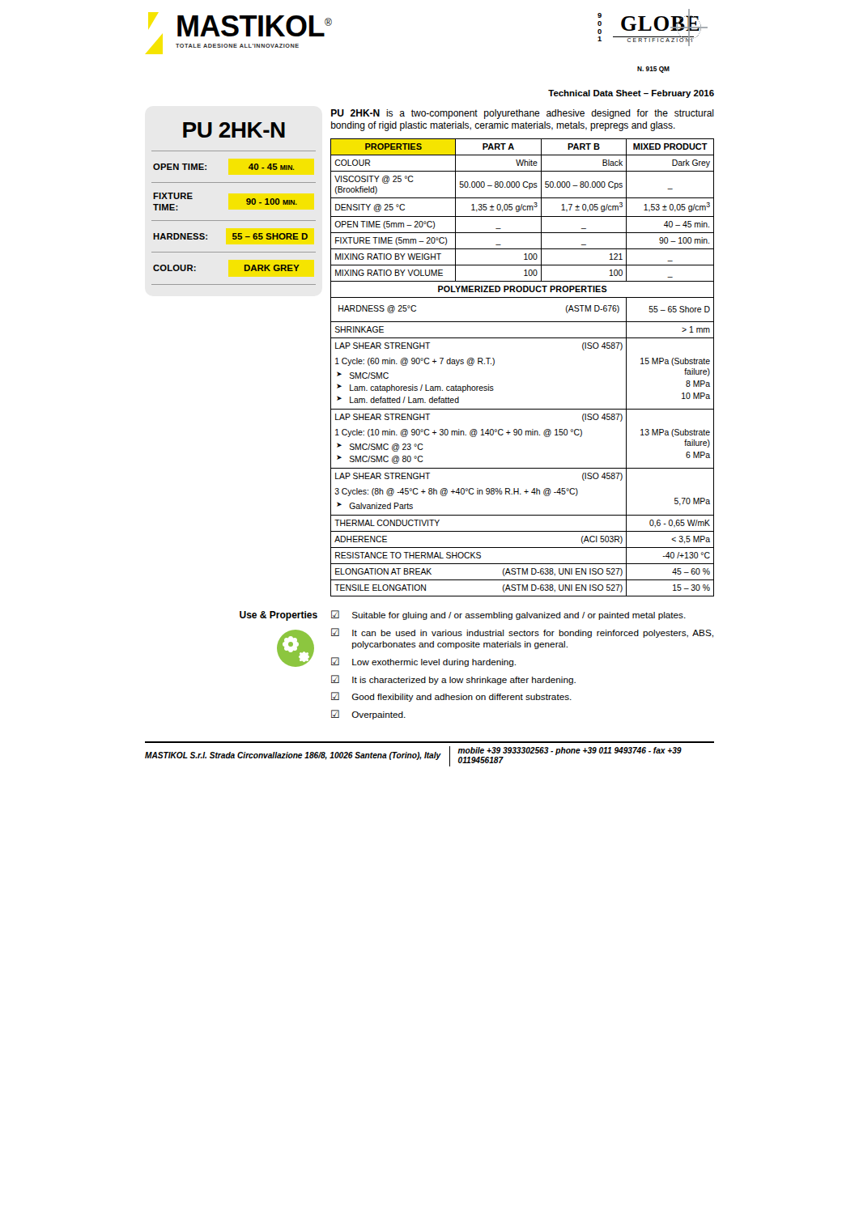MASTIKOL®
TOTALE ADESIONE ALL'INNOVAZIONE
9
0
0
1
GLOBE
CERTIFICAZIONI
N. 915 QM
Technical Data Sheet – February 2016
PU 2HK-N
OPEN TIME: 40 - 45 MIN.
FIXTURE
TIME: 90 - 100 MIN.
HARDNESS: 55 – 65 SHORE D
COLOUR: DARK GREY
PU 2HK-N is a two-component polyurethane adhesive designed for the structural bonding of rigid plastic materials, ceramic materials, metals, prepregs and glass.
| PROPERTIES | PART A | PART B | MIXED PRODUCT |
| --- | --- | --- | --- |
| COLOUR | White | Black | Dark Grey |
| VISCOSITY @ 25 °C (Brookfield) | 50.000 – 80.000 Cps | 50.000 – 80.000 Cps | _ |
| DENSITY @ 25 °C | 1,35 ± 0,05 g/cm 3 | 1,7 ± 0,05 g/cm 3 | 1,53 ± 0,05 g/cm 3 |
| OPEN TIME (5mm – 20°C) | _ | _ | 40 – 45 min. |
| FIXTURE TIME (5mm – 20°C) | _ | _ | 90 – 100 min. |
| MIXING RATIO BY WEIGHT | 100 | 121 | _ |
| MIXING RATIO BY VOLUME | 100 | 100 | _ |
| POLYMERIZED PRODUCT PROPERTIES |
| HARDNESS @ 25°C (ASTM D-676) | 55 – 65 Shore D |
| SHRINKAGE | > 1 mm |
| LAP SHEAR STRENGHT (ISO 4587) 1 Cycle: (60 min. @ 90°C + 7 days @ R.T.) SMC/SMC Lam. cataphoresis / Lam. cataphoresis Lam. defatted / Lam. defatted | 15 MPa (Substrate failure) 8 MPa 10 MPa |
| LAP SHEAR STRENGHT (ISO 4587) 1 Cycle: (10 min. @ 90°C + 30 min. @ 140°C + 90 min. @ 150 °C) SMC/SMC @ 23 °C SMC/SMC @ 80 °C | 13 MPa (Substrate failure) 6 MPa |
| LAP SHEAR STRENGHT (ISO 4587) 3 Cycles: (8h @ -45°C + 8h @ +40°C in 98% R.H. + 4h @ -45°C) Galvanized Parts | 5,70 MPa |
| THERMAL CONDUCTIVITY | 0,6 - 0,65 W/mK |
| ADHERENCE (ACI 503R) | < 3,5 MPa |
| RESISTANCE TO THERMAL SHOCKS | -40 /+130 °C |
| ELONGATION AT BREAK (ASTM D-638, UNI EN ISO 527) | 45 – 60 % |
| TENSILE ELONGATION (ASTM D-638, UNI EN ISO 527) | 15 – 30 % |
Use & Properties
Suitable for gluing and / or assembling galvanized and / or painted metal plates.
It can be used in various industrial sectors for bonding reinforced polyesters, ABS, polycarbonates and composite materials in general.
Low exothermic level during hardening.
It is characterized by a low shrinkage after hardening.
Good flexibility and adhesion on different substrates.
Overpainted.
MASTIKOL S.r.l. Strada Circonvallazione 186/8, 10026 Santena (Torino), Italy
mobile +39 3933302563 - phone +39 011 9493746 - fax +39 0119456187